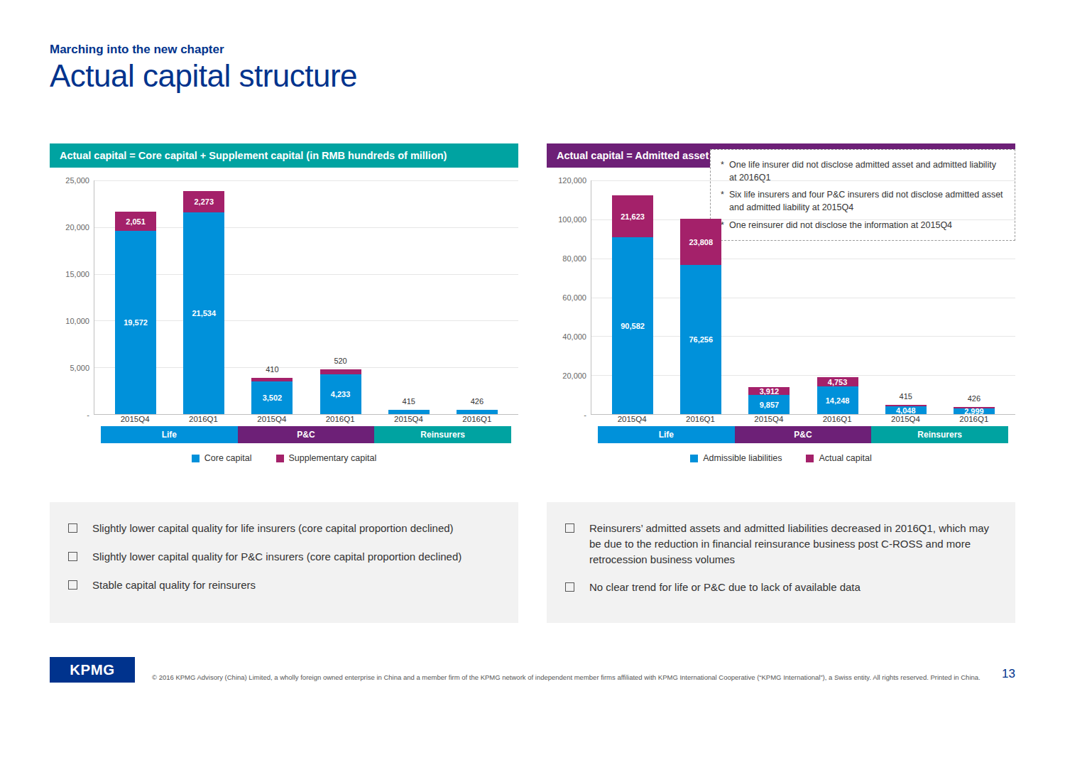Marching into the new chapter
Actual capital structure
Actual capital = Core capital + Supplement capital (in RMB hundreds of million)
25,000 20,000 15,000 10,000 5,000 -
2,051
19,572
2,273
21,534
410
3,502
520
4,233
415
426
2015Q42016Q1
2015Q42016Q1
2015Q42016Q1
Life
P&C
Reinsurers
Core capital
Supplementary capital
Actual capital = Admitted asset – Admitted liability (in RMB hundreds of million)
One life insurer did not disclose admitted asset and admitted liability at 2016Q1
Six life insurers and four P&C insurers did not disclose admitted asset and admitted liability at 2015Q4
One reinsurer did not disclose the information at 2015Q4
120,000 100,000 80,000 60,000 40,000 20,000 -
21,623
90,582
23,808
76,256
3,912
9,857
4,753
14,248
415
4,048
426
2,999
2015Q42016Q1
2015Q42016Q1
2015Q42016Q1
Life
P&C
Reinsurers
Admissible liabilities
Actual capital
Slightly lower capital quality for life insurers (core capital proportion declined)
Slightly lower capital quality for P&C insurers (core capital proportion declined)
Stable capital quality for reinsurers
Reinsurers’ admitted assets and admitted liabilities decreased in 2016Q1, which may be due to the reduction in financial reinsurance business post C-ROSS and more retrocession business volumes
No clear trend for life or P&C due to lack of available data
KPMG
© 2016 KPMG Advisory (China) Limited, a wholly foreign owned enterprise in China and a member firm of the KPMG network of independent member firms affiliated with KPMG International Cooperative (“KPMG International”), a Swiss entity. All rights reserved. Printed in China.
13